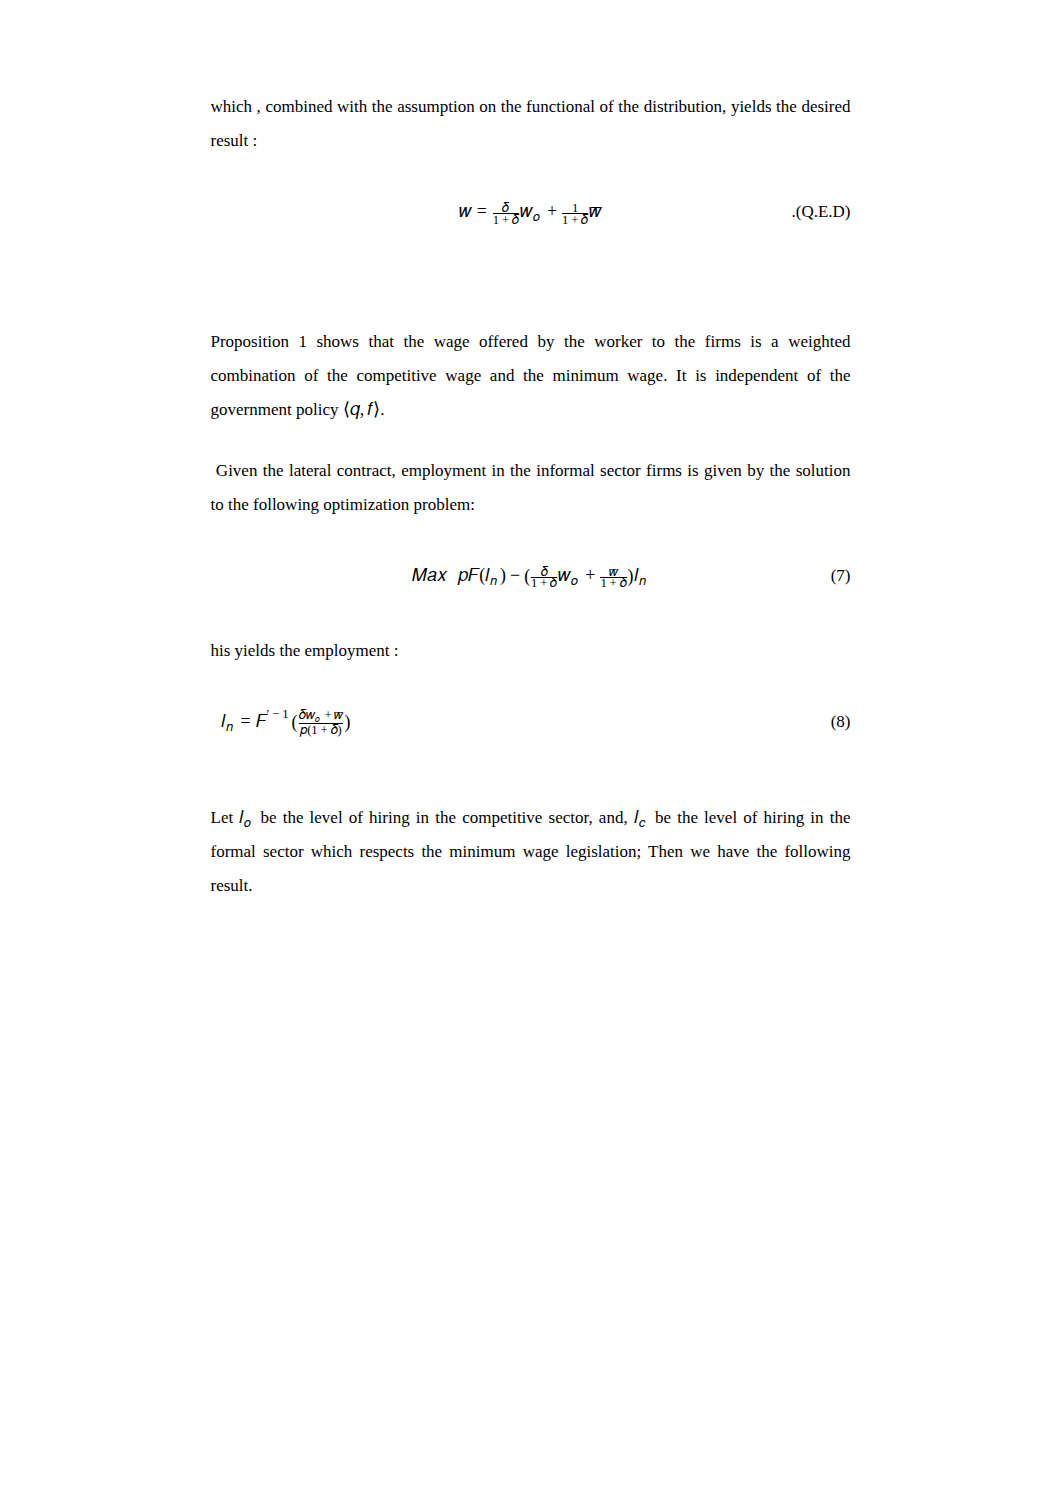which , combined with the assumption on the functional of the distribution, yields the desired result :
w = δ 1+δ wo + 1 1+δ w¯ .(Q.E.D)
Proposition 1 shows that the wage offered by the worker to the firms is a weighted combination of the competitive wage and the minimum wage. It is independent of the government policy ⟨q,f⟩ .
Given the lateral contract, employment in the informal sector firms is given by the solution to the following optimization problem:
Max pF (ln) − ( δ 1+δ wo + w¯ 1+δ ) ln (7)
his yields the employment :
ln = F′−1 ( δwo+w¯ p(1+δ) ) (8)
Let lo be the level of hiring in the competitive sector, and, lc be the level of hiring in the formal sector which respects the minimum wage legislation; Then we have the following result.